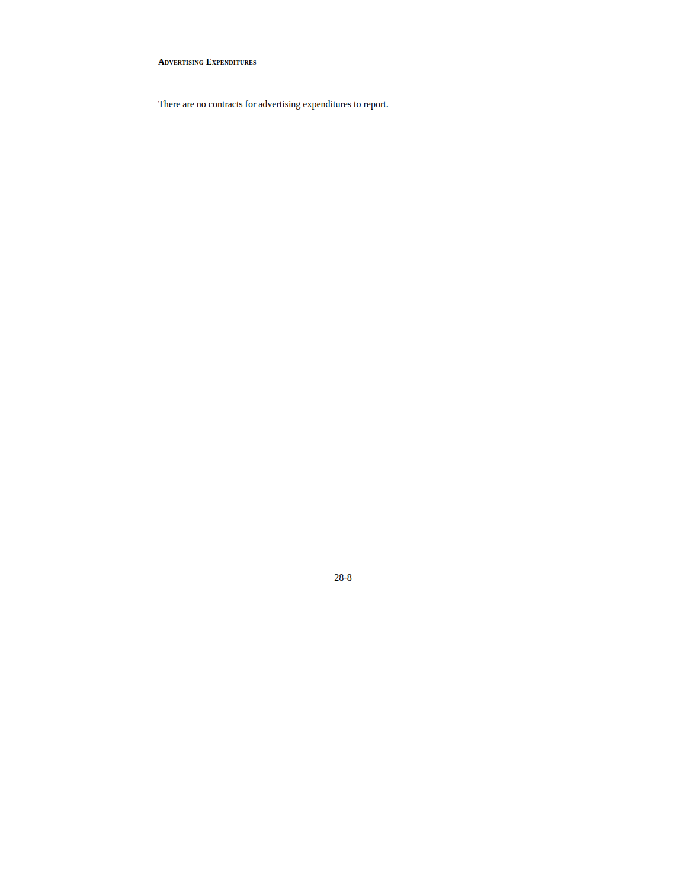Advertising Expenditures
There are no contracts for advertising expenditures to report.
28-8